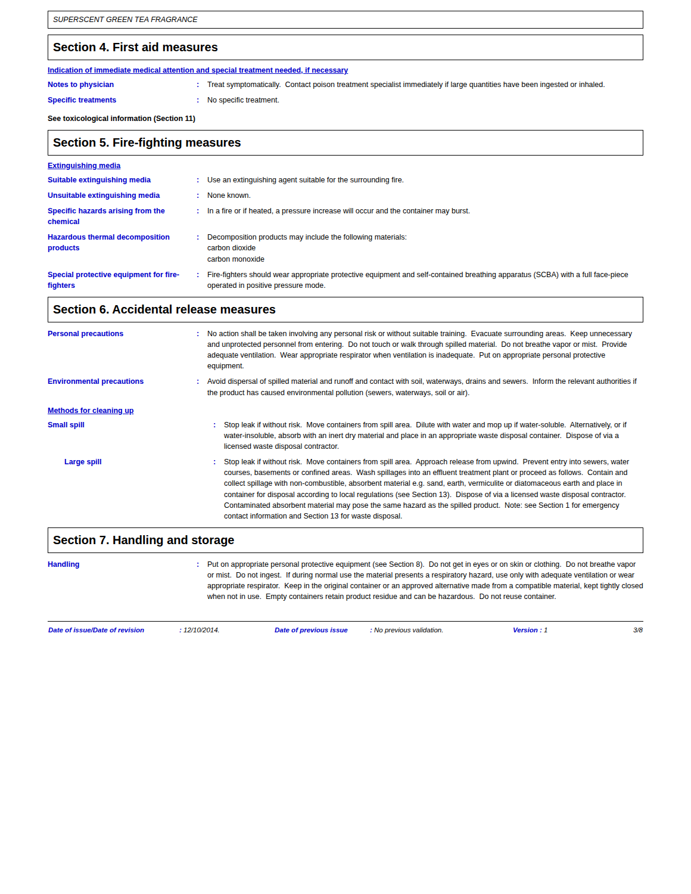SUPERSCENT GREEN TEA FRAGRANCE
Section 4. First aid measures
Indication of immediate medical attention and special treatment needed, if necessary
| Notes to physician | : | Treat symptomatically. Contact poison treatment specialist immediately if large quantities have been ingested or inhaled. |
| Specific treatments | : | No specific treatment. |
See toxicological information (Section 11)
Section 5. Fire-fighting measures
Extinguishing media
| Suitable extinguishing media | : | Use an extinguishing agent suitable for the surrounding fire. |
| Unsuitable extinguishing media | : | None known. |
| Specific hazards arising from the chemical | : | In a fire or if heated, a pressure increase will occur and the container may burst. |
| Hazardous thermal decomposition products | : | Decomposition products may include the following materials: carbon dioxide carbon monoxide |
| Special protective equipment for fire-fighters | : | Fire-fighters should wear appropriate protective equipment and self-contained breathing apparatus (SCBA) with a full face-piece operated in positive pressure mode. |
Section 6. Accidental release measures
| Personal precautions | : | No action shall be taken involving any personal risk or without suitable training. Evacuate surrounding areas. Keep unnecessary and unprotected personnel from entering. Do not touch or walk through spilled material. Do not breathe vapor or mist. Provide adequate ventilation. Wear appropriate respirator when ventilation is inadequate. Put on appropriate personal protective equipment. |
| Environmental precautions | : | Avoid dispersal of spilled material and runoff and contact with soil, waterways, drains and sewers. Inform the relevant authorities if the product has caused environmental pollution (sewers, waterways, soil or air). |
Methods for cleaning up
| Small spill | : | Stop leak if without risk. Move containers from spill area. Dilute with water and mop up if water-soluble. Alternatively, or if water-insoluble, absorb with an inert dry material and place in an appropriate waste disposal container. Dispose of via a licensed waste disposal contractor. |
| Large spill | : | Stop leak if without risk. Move containers from spill area. Approach release from upwind. Prevent entry into sewers, water courses, basements or confined areas. Wash spillages into an effluent treatment plant or proceed as follows. Contain and collect spillage with non-combustible, absorbent material e.g. sand, earth, vermiculite or diatomaceous earth and place in container for disposal according to local regulations (see Section 13). Dispose of via a licensed waste disposal contractor. Contaminated absorbent material may pose the same hazard as the spilled product. Note: see Section 1 for emergency contact information and Section 13 for waste disposal. |
Section 7. Handling and storage
| Handling | : | Put on appropriate personal protective equipment (see Section 8). Do not get in eyes or on skin or clothing. Do not breathe vapor or mist. Do not ingest. If during normal use the material presents a respiratory hazard, use only with adequate ventilation or wear appropriate respirator. Keep in the original container or an approved alternative made from a compatible material, kept tightly closed when not in use. Empty containers retain product residue and can be hazardous. Do not reuse container. |
| Date of issue/Date of revision | : 12/10/2014. | Date of previous issue | : No previous validation. | Version : 1 | 3/8 |